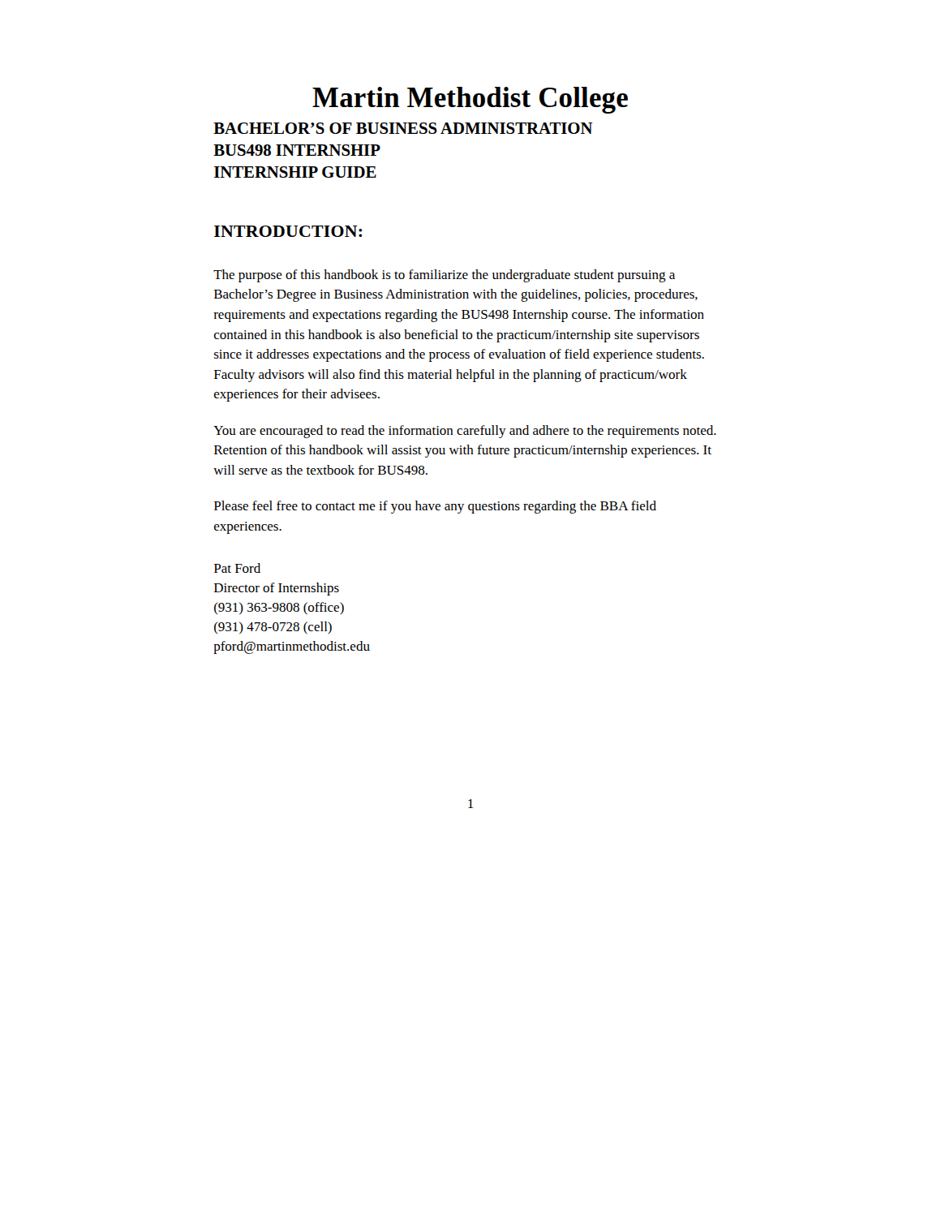Martin Methodist College
BACHELOR’S OF BUSINESS ADMINISTRATION
BUS498 INTERNSHIP
INTERNSHIP GUIDE
INTRODUCTION:
The purpose of this handbook is to familiarize the undergraduate student pursuing a Bachelor’s Degree in Business Administration with the guidelines, policies, procedures, requirements and expectations regarding the BUS498 Internship course. The information contained in this handbook is also beneficial to the practicum/internship site supervisors since it addresses expectations and the process of evaluation of field experience students. Faculty advisors will also find this material helpful in the planning of practicum/work experiences for their advisees.
You are encouraged to read the information carefully and adhere to the requirements noted. Retention of this handbook will assist you with future practicum/internship experiences. It will serve as the textbook for BUS498.
Please feel free to contact me if you have any questions regarding the BBA field experiences.
Pat Ford Director of Internships (931) 363-9808 (office) (931) 478-0728 (cell) pford@martinmethodist.edu
1